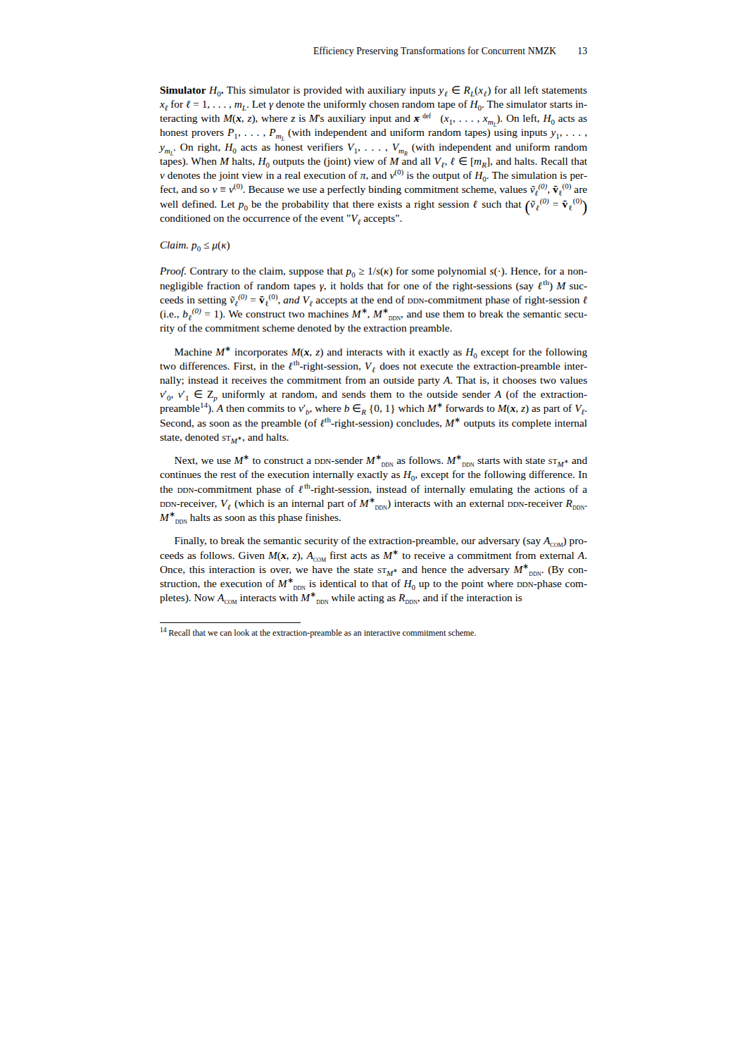Efficiency Preserving Transformations for Concurrent NMZK13
Simulator H0. This simulator is provided with auxiliary inputs yℓ ∈ RL(xℓ) for all left statements xℓ for ℓ = 1, . . . , mL. Let γ denote the uniformly chosen random tape of H0. The simulator starts interacting with M(x, z), where z is M's auxiliary input and x def= (x1, . . . , xmL). On left, H0 acts as honest provers P1, . . . , PmL (with independent and uniform random tapes) using inputs y1, . . . , ymL. On right, H0 acts as honest verifiers V1, . . . , VmR (with independent and uniform random tapes). When M halts, H0 outputs the (joint) view of M and all Vℓ, ℓ ∈ [mR], and halts. Recall that ν denotes the joint view in a real execution of π, and ν(0) is the output of H0. The simulation is perfect, and so ν ≡ ν(0). Because we use a perfectly binding commitment scheme, values ṽℓ(0), ṽℓ(0) are well defined. Let p0 be the probability that there exists a right session ℓ such that (ṽℓ(0) = ṽℓ(0)) conditioned on the occurrence of the event "Vℓ accepts".
Claim. p0 ≤ μ(κ)
Proof. Contrary to the claim, suppose that p0 ≥ 1/s(κ) for some polynomial s(·). Hence, for a non-negligible fraction of random tapes γ, it holds that for one of the right-sessions (say ℓth) M succeeds in setting ṽℓ(0) = ṽℓ(0), and Vℓ accepts at the end of ddn-commitment phase of right-session ℓ (i.e., bℓ(0) = 1). We construct two machines M∗, M∗ddn, and use them to break the semantic security of the commitment scheme denoted by the extraction preamble.
Machine M∗ incorporates M(x, z) and interacts with it exactly as H0 except for the following two differences. First, in the ℓth-right-session, Vℓ does not execute the extraction-preamble internally; instead it receives the commitment from an outside party A. That is, it chooses two values v′0, v′1 ∈ Zp uniformly at random, and sends them to the outside sender A (of the extraction-preamble14). A then commits to v′b, where b ∈R {0, 1} which M∗ forwards to M(x, z) as part of Vℓ. Second, as soon as the preamble (of ℓth-right-session) concludes, M∗ outputs its complete internal state, denoted stM∗, and halts.
Next, we use M∗ to construct a ddn-sender M∗ddn as follows. M∗ddn starts with state stM∗ and continues the rest of the execution internally exactly as H0, except for the following difference. In the ddn-commitment phase of ℓth-right-session, instead of internally emulating the actions of a ddn-receiver, Vℓ (which is an internal part of M∗ddn) interacts with an external ddn-receiver Rddn. M∗ddn halts as soon as this phase finishes.
Finally, to break the semantic security of the extraction-preamble, our adversary (say Acom) proceeds as follows. Given M(x, z), Acom first acts as M∗ to receive a commitment from external A. Once, this interaction is over, we have the state stM∗ and hence the adversary M∗ddn. (By construction, the execution of M∗ddn is identical to that of H0 up to the point where ddn-phase completes). Now Acom interacts with M∗ddn while acting as Rddn, and if the interaction is
14Recall that we can look at the extraction-preamble as an interactive commitment scheme.